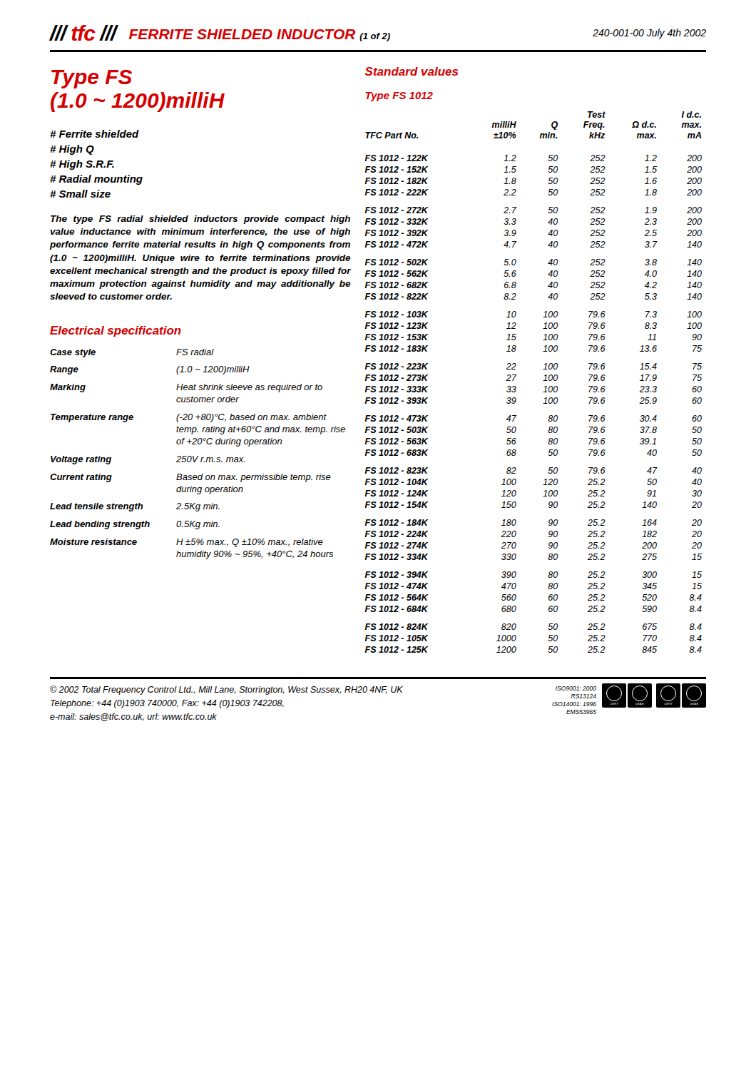/// tfc ///
FERRITE SHIELDED INDUCTOR (1 of 2)
240-001-00 July 4th 2002
Type FS
(1.0 ~ 1200)milliH
Ferrite shielded
High Q
High S.R.F.
Radial mounting
Small size
The type FS radial shielded inductors provide compact high value inductance with minimum interference, the use of high performance ferrite material results in high Q components from (1.0 ~ 1200)milliH. Unique wire to ferrite terminations provide excellent mechanical strength and the product is epoxy filled for maximum protection against humidity and may additionally be sleeved to customer order.
Electrical specification
| Case style | FS radial |
| Range | (1.0 ~ 1200)milliH |
| Marking | Heat shrink sleeve as required or to customer order |
| Temperature range | (-20 +80)°C, based on max. ambient temp. rating at+60°C and max. temp. rise of +20°C during operation |
| Voltage rating | 250V r.m.s. max. |
| Current rating | Based on max. permissible temp. rise during operation |
| Lead tensile strength | 2.5Kg min. |
| Lead bending strength | 0.5Kg min. |
| Moisture resistance | H ±5% max., Q ±10% max., relative humidity 90% ~ 95%, +40°C, 24 hours |
Standard values
Type FS 1012
| TFC Part No. | milliH ±10% | Q min. | Test Freq. kHz | Ω d.c. max. | I d.c. max. mA |
| --- | --- | --- | --- | --- | --- |
| FS 1012 - 122K | 1.2 | 50 | 252 | 1.2 | 200 |
| FS 1012 - 152K | 1.5 | 50 | 252 | 1.5 | 200 |
| FS 1012 - 182K | 1.8 | 50 | 252 | 1.6 | 200 |
| FS 1012 - 222K | 2.2 | 50 | 252 | 1.8 | 200 |
| FS 1012 - 272K | 2.7 | 50 | 252 | 1.9 | 200 |
| FS 1012 - 332K | 3.3 | 40 | 252 | 2.3 | 200 |
| FS 1012 - 392K | 3.9 | 40 | 252 | 2.5 | 200 |
| FS 1012 - 472K | 4.7 | 40 | 252 | 3.7 | 140 |
| FS 1012 - 502K | 5.0 | 40 | 252 | 3.8 | 140 |
| FS 1012 - 562K | 5.6 | 40 | 252 | 4.0 | 140 |
| FS 1012 - 682K | 6.8 | 40 | 252 | 4.2 | 140 |
| FS 1012 - 822K | 8.2 | 40 | 252 | 5.3 | 140 |
| FS 1012 - 103K | 10 | 100 | 79.6 | 7.3 | 100 |
| FS 1012 - 123K | 12 | 100 | 79.6 | 8.3 | 100 |
| FS 1012 - 153K | 15 | 100 | 79.6 | 11 | 90 |
| FS 1012 - 183K | 18 | 100 | 79.6 | 13.6 | 75 |
| FS 1012 - 223K | 22 | 100 | 79.6 | 15.4 | 75 |
| FS 1012 - 273K | 27 | 100 | 79.6 | 17.9 | 75 |
| FS 1012 - 333K | 33 | 100 | 79.6 | 23.3 | 60 |
| FS 1012 - 393K | 39 | 100 | 79.6 | 25.9 | 60 |
| FS 1012 - 473K | 47 | 80 | 79.6 | 30.4 | 60 |
| FS 1012 - 503K | 50 | 80 | 79.6 | 37.8 | 50 |
| FS 1012 - 563K | 56 | 80 | 79.6 | 39.1 | 50 |
| FS 1012 - 683K | 68 | 50 | 79.6 | 40 | 50 |
| FS 1012 - 823K | 82 | 50 | 79.6 | 47 | 40 |
| FS 1012 - 104K | 100 | 120 | 25.2 | 50 | 40 |
| FS 1012 - 124K | 120 | 100 | 25.2 | 91 | 30 |
| FS 1012 - 154K | 150 | 90 | 25.2 | 140 | 20 |
| FS 1012 - 184K | 180 | 90 | 25.2 | 164 | 20 |
| FS 1012 - 224K | 220 | 90 | 25.2 | 182 | 20 |
| FS 1012 - 274K | 270 | 90 | 25.2 | 200 | 20 |
| FS 1012 - 334K | 330 | 80 | 25.2 | 275 | 15 |
| FS 1012 - 394K | 390 | 80 | 25.2 | 300 | 15 |
| FS 1012 - 474K | 470 | 80 | 25.2 | 345 | 15 |
| FS 1012 - 564K | 560 | 60 | 25.2 | 520 | 8.4 |
| FS 1012 - 684K | 680 | 60 | 25.2 | 590 | 8.4 |
| FS 1012 - 824K | 820 | 50 | 25.2 | 675 | 8.4 |
| FS 1012 - 105K | 1000 | 50 | 25.2 | 770 | 8.4 |
| FS 1012 - 125K | 1200 | 50 | 25.2 | 845 | 8.4 |
© 2002 Total Frequency Control Ltd., Mill Lane, Storrington, West Sussex, RH20 4NF, UK
Telephone: +44 (0)1903 740000, Fax: +44 (0)1903 742208,
e-mail: sales@tfc.co.uk, url: www.tfc.co.uk
ISO9001: 2000
RS13124
ISO14001: 1996
EMS53965
CERT
UKAS
CERT
UKAS